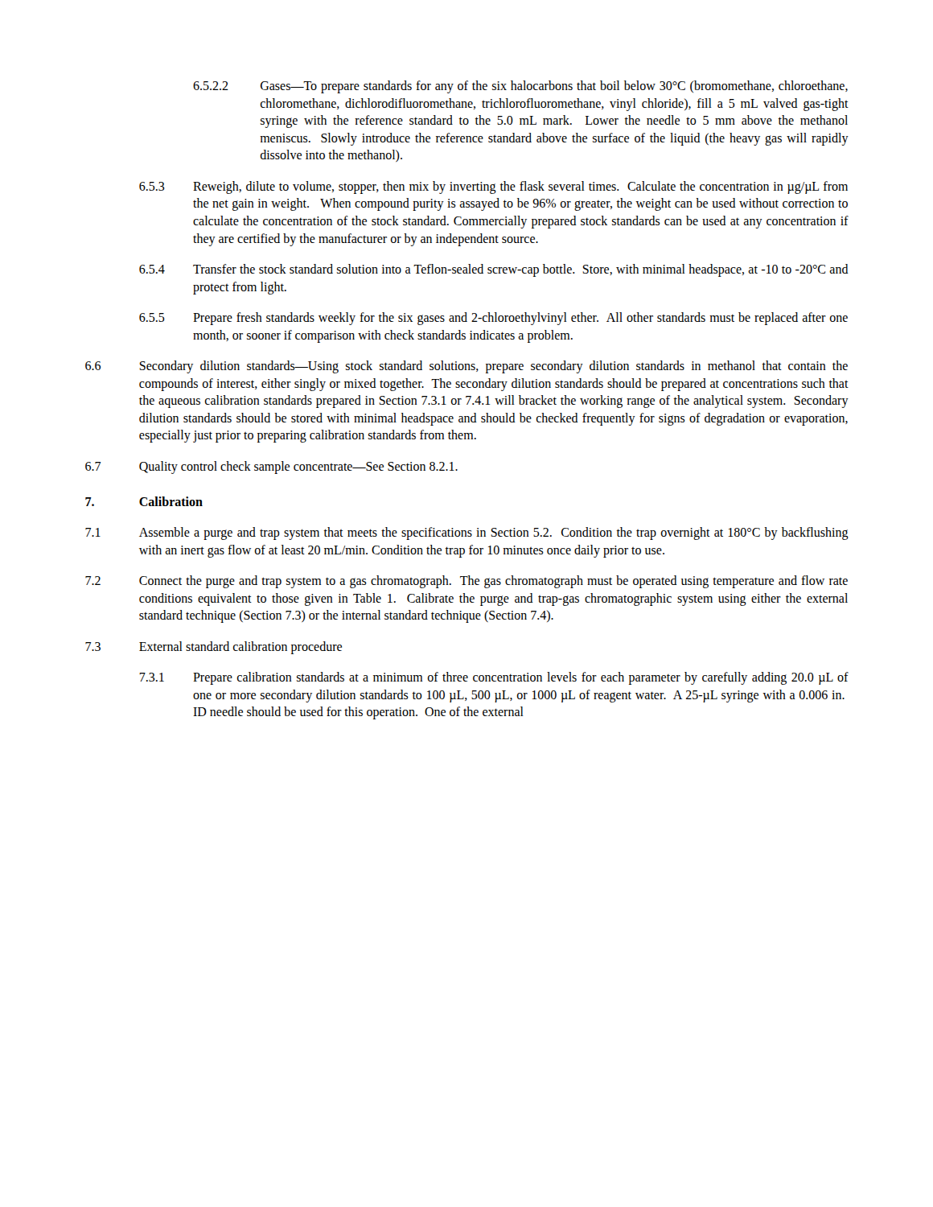6.5.2.2
Gases—To prepare standards for any of the six halocarbons that boil below 30°C (bromomethane, chloroethane, chloromethane, dichlorodifluoromethane, trichlorofluoromethane, vinyl chloride), fill a 5 mL valved gas-tight syringe with the reference standard to the 5.0 mL mark. Lower the needle to 5 mm above the methanol meniscus. Slowly introduce the reference standard above the surface of the liquid (the heavy gas will rapidly dissolve into the methanol).
6.5.3
Reweigh, dilute to volume, stopper, then mix by inverting the flask several times. Calculate the concentration in µg/µL from the net gain in weight. When compound purity is assayed to be 96% or greater, the weight can be used without correction to calculate the concentration of the stock standard. Commercially prepared stock standards can be used at any concentration if they are certified by the manufacturer or by an independent source.
6.5.4
Transfer the stock standard solution into a Teflon-sealed screw-cap bottle. Store, with minimal headspace, at -10 to -20°C and protect from light.
6.5.5
Prepare fresh standards weekly for the six gases and 2-chloroethylvinyl ether. All other standards must be replaced after one month, or sooner if comparison with check standards indicates a problem.
6.6
Secondary dilution standards—Using stock standard solutions, prepare secondary dilution standards in methanol that contain the compounds of interest, either singly or mixed together. The secondary dilution standards should be prepared at concentrations such that the aqueous calibration standards prepared in Section 7.3.1 or 7.4.1 will bracket the working range of the analytical system. Secondary dilution standards should be stored with minimal headspace and should be checked frequently for signs of degradation or evaporation, especially just prior to preparing calibration standards from them.
6.7
Quality control check sample concentrate—See Section 8.2.1.
7. Calibration
7.1
Assemble a purge and trap system that meets the specifications in Section 5.2. Condition the trap overnight at 180°C by backflushing with an inert gas flow of at least 20 mL/min. Condition the trap for 10 minutes once daily prior to use.
7.2
Connect the purge and trap system to a gas chromatograph. The gas chromatograph must be operated using temperature and flow rate conditions equivalent to those given in Table 1. Calibrate the purge and trap-gas chromatographic system using either the external standard technique (Section 7.3) or the internal standard technique (Section 7.4).
7.3
External standard calibration procedure
7.3.1
Prepare calibration standards at a minimum of three concentration levels for each parameter by carefully adding 20.0 µL of one or more secondary dilution standards to 100 µL, 500 µL, or 1000 µL of reagent water. A 25-µL syringe with a 0.006 in. ID needle should be used for this operation. One of the external